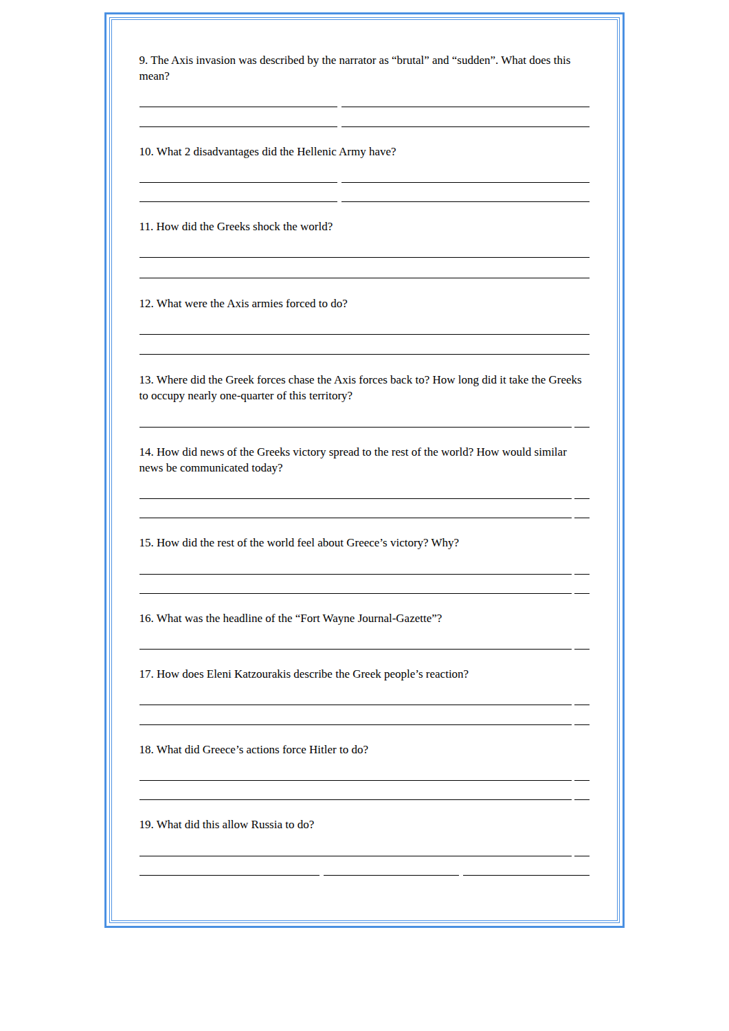The Axis invasion was described by the narrator as “brutal” and “sudden”. What does this mean?
What 2 disadvantages did the Hellenic Army have?
How did the Greeks shock the world?
What were the Axis armies forced to do?
Where did the Greek forces chase the Axis forces back to? How long did it take the Greeks to occupy nearly one-quarter of this territory?
How did news of the Greeks victory spread to the rest of the world? How would similar news be communicated today?
How did the rest of the world feel about Greece’s victory? Why?
What was the headline of the “Fort Wayne Journal-Gazette”?
How does Eleni Katzourakis describe the Greek people’s reaction?
What did Greece’s actions force Hitler to do?
What did this allow Russia to do?